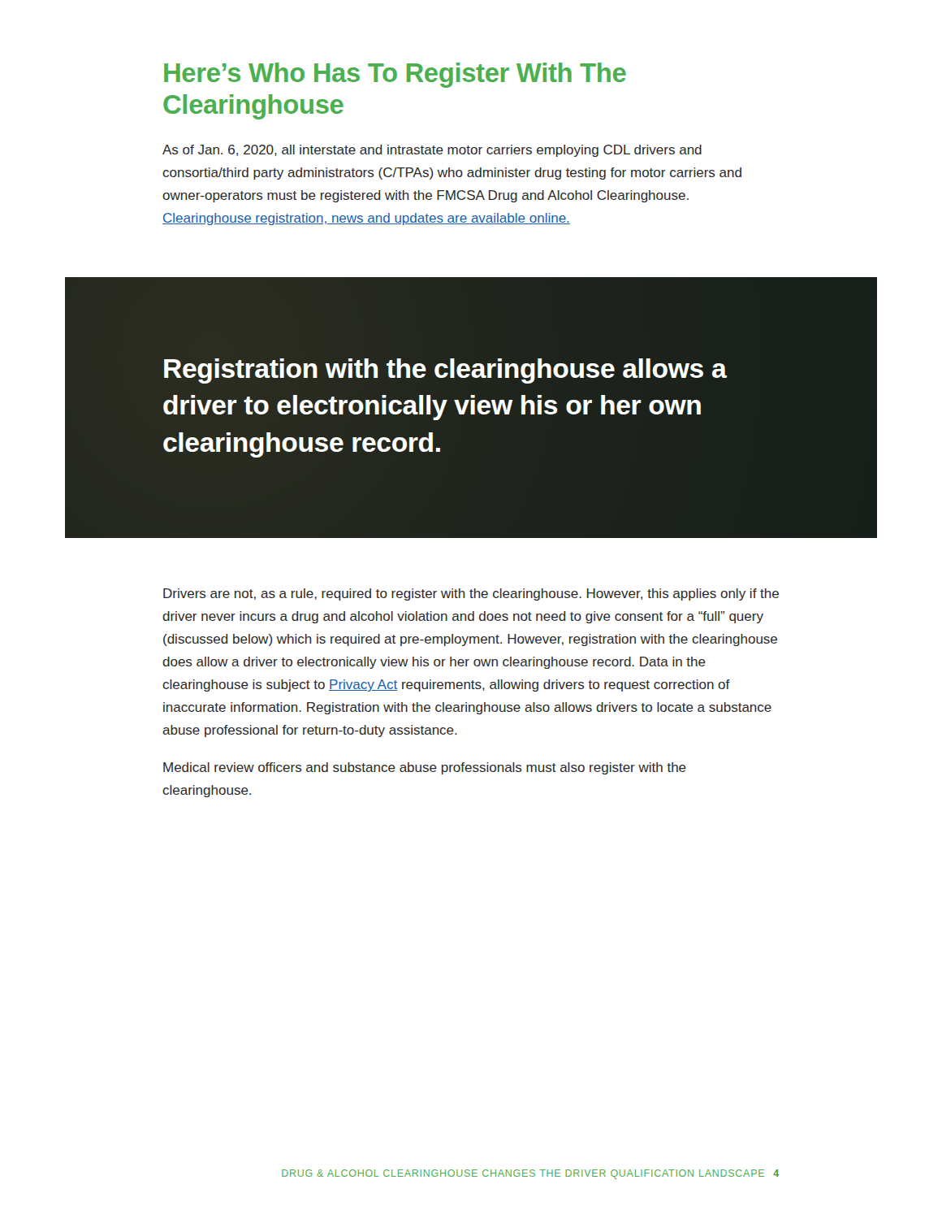Here’s Who Has To Register With The Clearinghouse
As of Jan. 6, 2020, all interstate and intrastate motor carriers employing CDL drivers and consortia/third party administrators (C/TPAs) who administer drug testing for motor carriers and owner-operators must be registered with the FMCSA Drug and Alcohol Clearinghouse. Clearinghouse registration, news and updates are available online.
Registration with the clearinghouse allows a driver to electronically view his or her own clearinghouse record.
Drivers are not, as a rule, required to register with the clearinghouse. However, this applies only if the driver never incurs a drug and alcohol violation and does not need to give consent for a “full” query (discussed below) which is required at pre-employment. However, registration with the clearinghouse does allow a driver to electronically view his or her own clearinghouse record. Data in the clearinghouse is subject to Privacy Act requirements, allowing drivers to request correction of inaccurate information. Registration with the clearinghouse also allows drivers to locate a substance abuse professional for return-to-duty assistance.
Medical review officers and substance abuse professionals must also register with the clearinghouse.
Drug & Alcohol Clearinghouse Changes the Driver Qualification Landscape 4